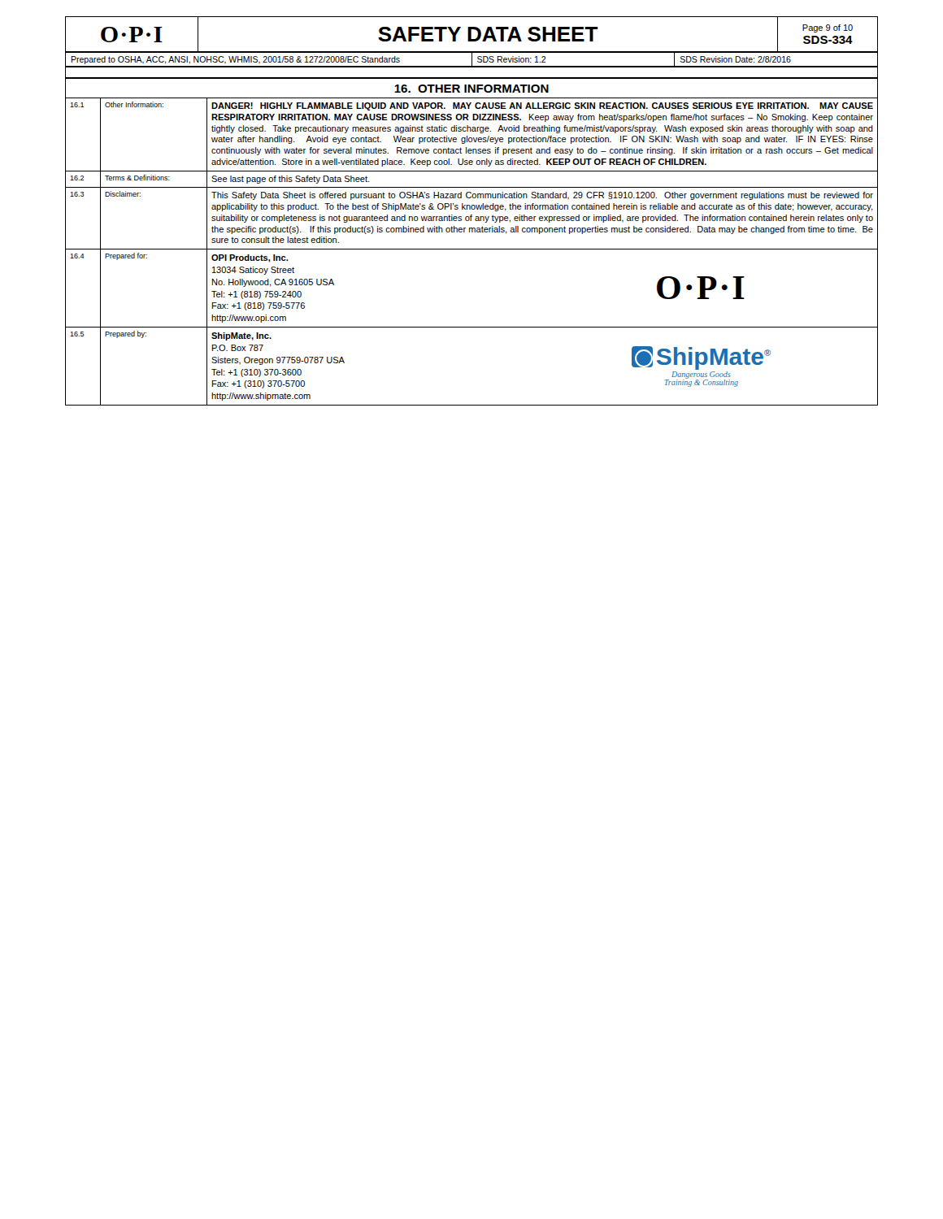| O·P·I | SAFETY DATA SHEET | Page 9 of 10 SDS-334 |
| Prepared to OSHA, ACC, ANSI, NOHSC, WHMIS, 2001/58 & 1272/2008/EC Standards | SDS Revision: 1.2 | SDS Revision Date: 2/8/2016 |
| 16. OTHER INFORMATION |
| 16.1 | Other Information: | DANGER! HIGHLY FLAMMABLE LIQUID AND VAPOR. MAY CAUSE AN ALLERGIC SKIN REACTION. CAUSES SERIOUS EYE IRRITATION. MAY CAUSE RESPIRATORY IRRITATION. MAY CAUSE DROWSINESS OR DIZZINESS. Keep away from heat/sparks/open flame/hot surfaces – No Smoking. Keep container tightly closed. Take precautionary measures against static discharge. Avoid breathing fume/mist/vapors/spray. Wash exposed skin areas thoroughly with soap and water after handling. Avoid eye contact. Wear protective gloves/eye protection/face protection. IF ON SKIN: Wash with soap and water. IF IN EYES: Rinse continuously with water for several minutes. Remove contact lenses if present and easy to do – continue rinsing. If skin irritation or a rash occurs – Get medical advice/attention. Store in a well-ventilated place. Keep cool. Use only as directed. KEEP OUT OF REACH OF CHILDREN. |
| 16.2 | Terms & Definitions: | See last page of this Safety Data Sheet. |
| 16.3 | Disclaimer: | This Safety Data Sheet is offered pursuant to OSHA’s Hazard Communication Standard, 29 CFR §1910.1200. Other government regulations must be reviewed for applicability to this product. To the best of ShipMate's & OPI’s knowledge, the information contained herein is reliable and accurate as of this date; however, accuracy, suitability or completeness is not guaranteed and no warranties of any type, either expressed or implied, are provided. The information contained herein relates only to the specific product(s). If this product(s) is combined with other materials, all component properties must be considered. Data may be changed from time to time. Be sure to consult the latest edition. |
| 16.4 | Prepared for: | / OPI Products, Inc. 13034 Saticoy Street No. Hollywood, CA 91605 USA Tel: +1 (818) 759-2400 Fax: +1 (818) 759-5776 http://www.opi.com / O·P·I / |
| 16.5 | Prepared by: | / ShipMate, Inc. P.O. Box 787 Sisters, Oregon 97759-0787 USA Tel: +1 (310) 370-3600 Fax: +1 (310) 370-5700 http://www.shipmate.com / Ship Mate ® Dangerous Goods Training & Consulting / |